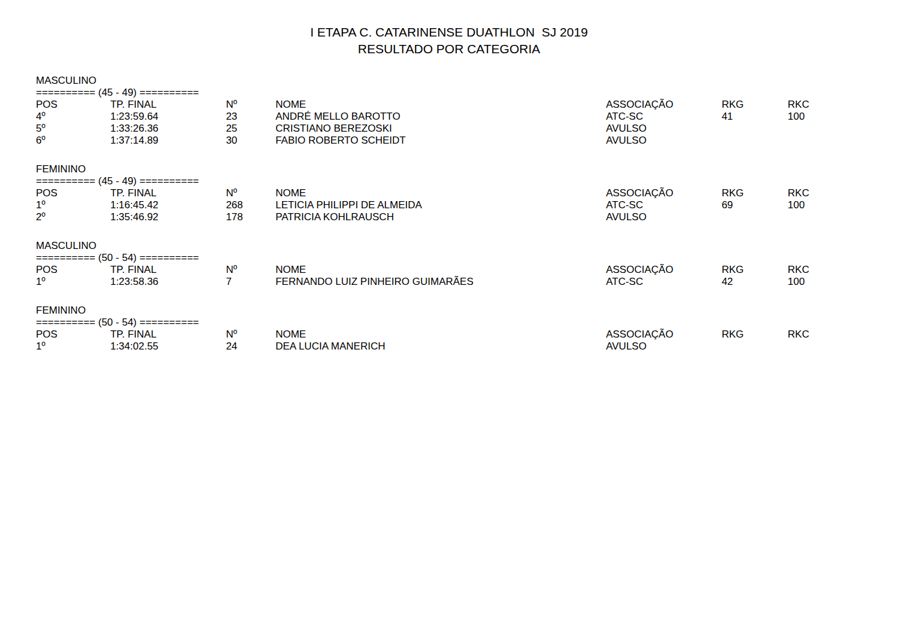I ETAPA C. CATARINENSE DUATHLON SJ 2019 RESULTADO POR CATEGORIA
MASCULINO
========== (45 - 49) ==========
| POS | TP. FINAL | Nº | NOME | ASSOCIAÇÃO | RKG | RKC |
| --- | --- | --- | --- | --- | --- | --- |
| 4º | 1:23:59.64 | 23 | ANDRÉ MELLO BAROTTO | ATC-SC | 41 | 100 |
| 5º | 1:33:26.36 | 25 | CRISTIANO BEREZOSKI | AVULSO | | |
| 6º | 1:37:14.89 | 30 | FABIO ROBERTO SCHEIDT | AVULSO | | |
FEMININO
========== (45 - 49) ==========
| POS | TP. FINAL | Nº | NOME | ASSOCIAÇÃO | RKG | RKC |
| --- | --- | --- | --- | --- | --- | --- |
| 1º | 1:16:45.42 | 268 | LETICIA PHILIPPI DE ALMEIDA | ATC-SC | 69 | 100 |
| 2º | 1:35:46.92 | 178 | PATRICIA KOHLRAUSCH | AVULSO | | |
MASCULINO
========== (50 - 54) ==========
| POS | TP. FINAL | Nº | NOME | ASSOCIAÇÃO | RKG | RKC |
| --- | --- | --- | --- | --- | --- | --- |
| 1º | 1:23:58.36 | 7 | FERNANDO LUIZ PINHEIRO GUIMARÃES | ATC-SC | 42 | 100 |
FEMININO
========== (50 - 54) ==========
| POS | TP. FINAL | Nº | NOME | ASSOCIAÇÃO | RKG | RKC |
| --- | --- | --- | --- | --- | --- | --- |
| 1º | 1:34:02.55 | 24 | DEA LUCIA MANERICH | AVULSO | | |